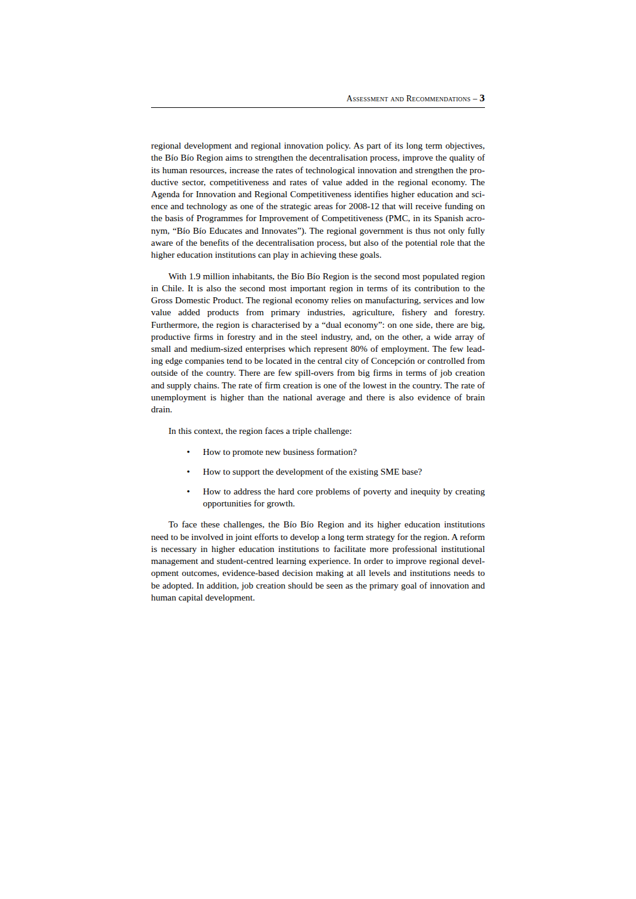Assessment and Recommendations – 3
regional development and regional innovation policy. As part of its long term objectives, the Bío Bío Region aims to strengthen the decentralisation process, improve the quality of its human resources, increase the rates of technological innovation and strengthen the productive sector, competitiveness and rates of value added in the regional economy. The Agenda for Innovation and Regional Competitiveness identifies higher education and science and technology as one of the strategic areas for 2008-12 that will receive funding on the basis of Programmes for Improvement of Competitiveness (PMC, in its Spanish acronym, “Bío Bío Educates and Innovates”). The regional government is thus not only fully aware of the benefits of the decentralisation process, but also of the potential role that the higher education institutions can play in achieving these goals.
With 1.9 million inhabitants, the Bío Bío Region is the second most populated region in Chile. It is also the second most important region in terms of its contribution to the Gross Domestic Product. The regional economy relies on manufacturing, services and low value added products from primary industries, agriculture, fishery and forestry. Furthermore, the region is characterised by a “dual economy”: on one side, there are big, productive firms in forestry and in the steel industry, and, on the other, a wide array of small and medium-sized enterprises which represent 80% of employment. The few leading edge companies tend to be located in the central city of Concepción or controlled from outside of the country. There are few spill-overs from big firms in terms of job creation and supply chains. The rate of firm creation is one of the lowest in the country. The rate of unemployment is higher than the national average and there is also evidence of brain drain.
In this context, the region faces a triple challenge:
How to promote new business formation?
How to support the development of the existing SME base?
How to address the hard core problems of poverty and inequity by creating opportunities for growth.
To face these challenges, the Bío Bío Region and its higher education institutions need to be involved in joint efforts to develop a long term strategy for the region. A reform is necessary in higher education institutions to facilitate more professional institutional management and student-centred learning experience. In order to improve regional development outcomes, evidence-based decision making at all levels and institutions needs to be adopted. In addition, job creation should be seen as the primary goal of innovation and human capital development.